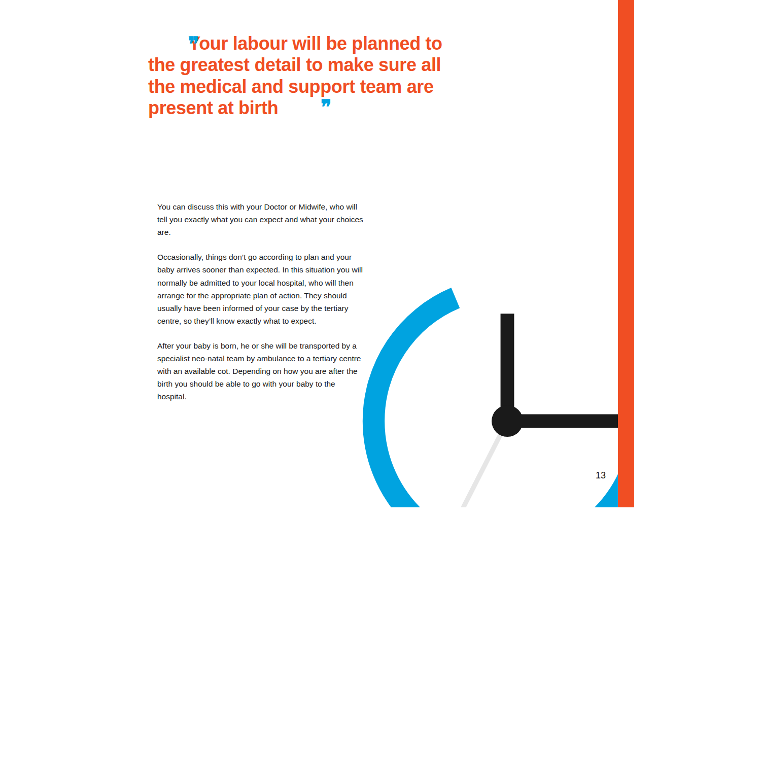❞Your labour will be planned to the greatest detail to make sure all the medical and support team are present at birth❞
You can discuss this with your Doctor or Midwife, who will tell you exactly what you can expect and what your choices are.
Occasionally, things don’t go according to plan and your baby arrives sooner than expected. In this situation you will normally be admitted to your local hospital, who will then arrange for the appropriate plan of action. They should usually have been informed of your case by the tertiary centre, so they’ll know exactly what to expect.
After your baby is born, he or she will be transported by a specialist neo-natal team by ambulance to a tertiary centre with an available cot. Depending on how you are after the birth you should be able to go with your baby to the hospital.
13